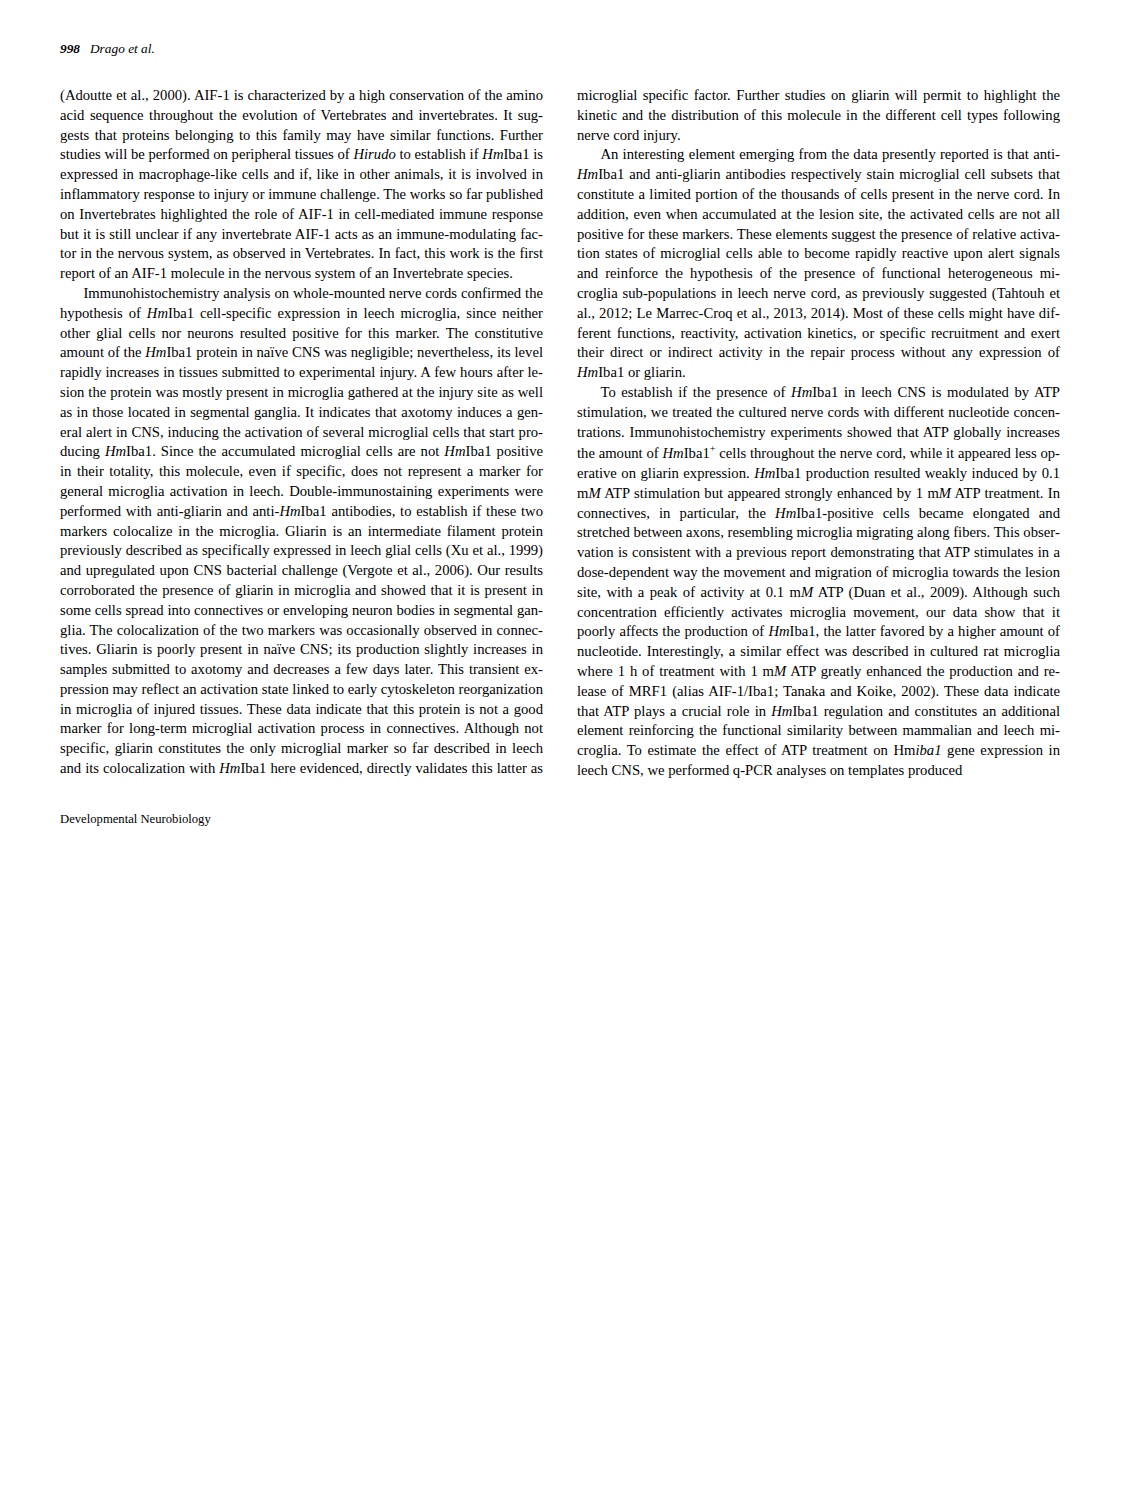998 Drago et al.
(Adoutte et al., 2000). AIF-1 is characterized by a high conservation of the amino acid sequence throughout the evolution of Vertebrates and invertebrates. It suggests that proteins belonging to this family may have similar functions. Further studies will be performed on peripheral tissues of Hirudo to establish if Hm Iba1 is expressed in macrophage-like cells and if, like in other animals, it is involved in inflammatory response to injury or immune challenge. The works so far published on Invertebrates highlighted the role of AIF-1 in cell-mediated immune response but it is still unclear if any invertebrate AIF-1 acts as an immune-modulating factor in the nervous system, as observed in Vertebrates. In fact, this work is the first report of an AIF-1 molecule in the nervous system of an Invertebrate species.
Immunohistochemistry analysis on whole-mounted nerve cords confirmed the hypothesis of Hm Iba1 cell-specific expression in leech microglia, since neither other glial cells nor neurons resulted positive for this marker. The constitutive amount of the Hm Iba1 protein in naïve CNS was negligible; nevertheless, its level rapidly increases in tissues submitted to experimental injury. A few hours after lesion the protein was mostly present in microglia gathered at the injury site as well as in those located in segmental ganglia. It indicates that axotomy induces a general alert in CNS, inducing the activation of several microglial cells that start producing Hm Iba1. Since the accumulated microglial cells are not Hm Iba1 positive in their totality, this molecule, even if specific, does not represent a marker for general microglia activation in leech. Double-immunostaining experiments were performed with anti-gliarin and anti-Hm Iba1 antibodies, to establish if these two markers colocalize in the microglia. Gliarin is an intermediate filament protein previously described as specifically expressed in leech glial cells (Xu et al., 1999) and upregulated upon CNS bacterial challenge (Vergote et al., 2006). Our results corroborated the presence of gliarin in microglia and showed that it is present in some cells spread into connectives or enveloping neuron bodies in segmental ganglia. The colocalization of the two markers was occasionally observed in connectives. Gliarin is poorly present in naïve CNS; its production slightly increases in samples submitted to axotomy and decreases a few days later. This transient expression may reflect an activation state linked to early cytoskeleton reorganization in microglia of injured tissues. These data indicate that this protein is not a good marker for long-term microglial activation process in connectives. Although not specific, gliarin constitutes the only microglial marker so far described in leech and its colocalization with Hm Iba1 here evidenced, directly validates this latter as microglial specific factor. Further studies on gliarin will permit to highlight the kinetic and the distribution of this molecule in the different cell types following nerve cord injury.
An interesting element emerging from the data presently reported is that anti-Hm Iba1 and anti-gliarin antibodies respectively stain microglial cell subsets that constitute a limited portion of the thousands of cells present in the nerve cord. In addition, even when accumulated at the lesion site, the activated cells are not all positive for these markers. These elements suggest the presence of relative activation states of microglial cells able to become rapidly reactive upon alert signals and reinforce the hypothesis of the presence of functional heterogeneous microglia sub-populations in leech nerve cord, as previously suggested (Tahtouh et al., 2012; Le Marrec-Croq et al., 2013, 2014). Most of these cells might have different functions, reactivity, activation kinetics, or specific recruitment and exert their direct or indirect activity in the repair process without any expression of Hm Iba1 or gliarin.
To establish if the presence of Hm Iba1 in leech CNS is modulated by ATP stimulation, we treated the cultured nerve cords with different nucleotide concentrations. Immunohistochemistry experiments showed that ATP globally increases the amount of Hm Iba1+ cells throughout the nerve cord, while it appeared less operative on gliarin expression. Hm Iba1 production resulted weakly induced by 0.1 mM ATP stimulation but appeared strongly enhanced by 1 mM ATP treatment. In connectives, in particular, the Hm Iba1-positive cells became elongated and stretched between axons, resembling microglia migrating along fibers. This observation is consistent with a previous report demonstrating that ATP stimulates in a dose-dependent way the movement and migration of microglia towards the lesion site, with a peak of activity at 0.1 mM ATP (Duan et al., 2009). Although such concentration efficiently activates microglia movement, our data show that it poorly affects the production of Hm Iba1, the latter favored by a higher amount of nucleotide. Interestingly, a similar effect was described in cultured rat microglia where 1 h of treatment with 1 mM ATP greatly enhanced the production and release of MRF1 (alias AIF-1/Iba1; Tanaka and Koike, 2002). These data indicate that ATP plays a crucial role in Hm Iba1 regulation and constitutes an additional element reinforcing the functional similarity between mammalian and leech microglia. To estimate the effect of ATP treatment on Hmiba1 gene expression in leech CNS, we performed q-PCR analyses on templates produced
Developmental Neurobiology